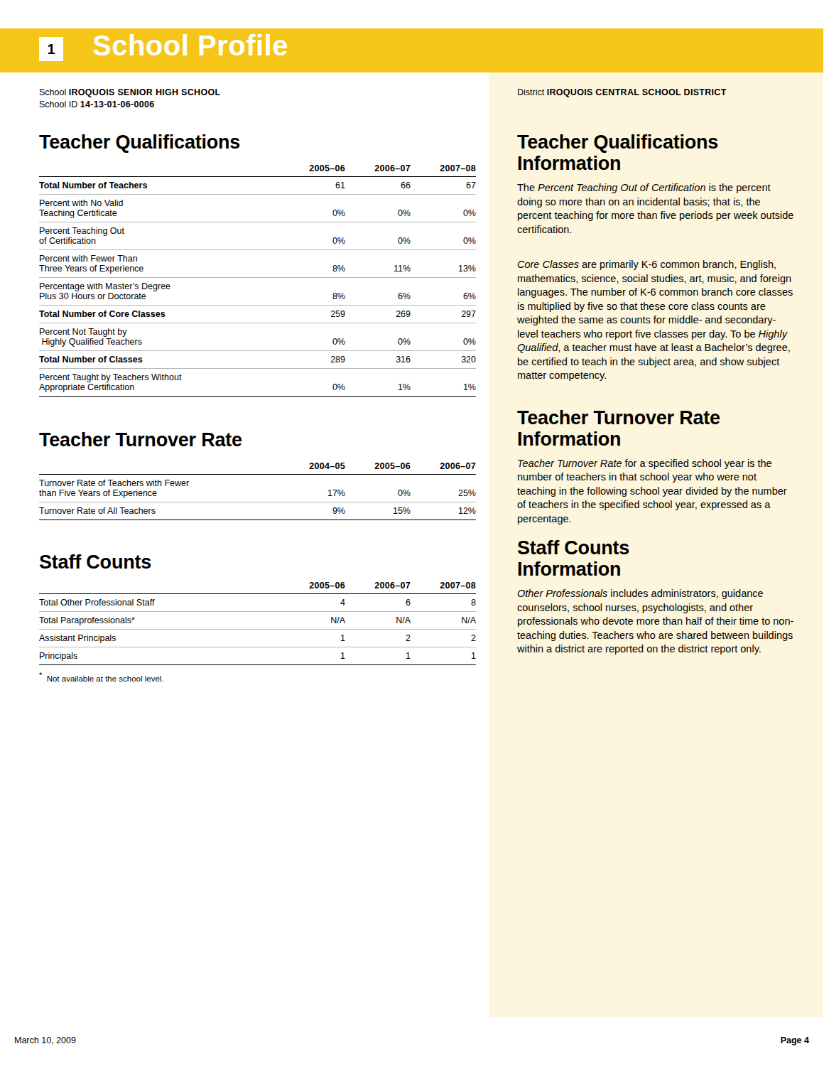1
School Profile
School IROQUOIS SENIOR HIGH SCHOOL
School ID 14-13-01-06-0006
District IROQUOIS CENTRAL SCHOOL DISTRICT
Teacher Qualifications
| | 2005–06 | 2006–07 | 2007–08 |
| --- | --- | --- | --- |
| Total Number of Teachers | 61 | 66 | 67 |
| Percent with No Valid Teaching Certificate | 0% | 0% | 0% |
| Percent Teaching Out of Certification | 0% | 0% | 0% |
| Percent with Fewer Than Three Years of Experience | 8% | 11% | 13% |
| Percentage with Master’s Degree Plus 30 Hours or Doctorate | 8% | 6% | 6% |
| Total Number of Core Classes | 259 | 269 | 297 |
| Percent Not Taught by Highly Qualified Teachers | 0% | 0% | 0% |
| Total Number of Classes | 289 | 316 | 320 |
| Percent Taught by Teachers Without Appropriate Certification | 0% | 1% | 1% |
Teacher Turnover Rate
| | 2004–05 | 2005–06 | 2006–07 |
| --- | --- | --- | --- |
| Turnover Rate of Teachers with Fewer than Five Years of Experience | 17% | 0% | 25% |
| Turnover Rate of All Teachers | 9% | 15% | 12% |
Staff Counts
| | 2005–06 | 2006–07 | 2007–08 |
| --- | --- | --- | --- |
| Total Other Professional Staff | 4 | 6 | 8 |
| Total Paraprofessionals* | N/A | N/A | N/A |
| Assistant Principals | 1 | 2 | 2 |
| Principals | 1 | 1 | 1 |
* Not available at the school level.
Teacher Qualifications
Information
The Percent Teaching Out of Certification is the percent doing so more than on an incidental basis; that is, the percent teaching for more than five periods per week outside certification.
Core Classes are primarily K-6 common branch, English, mathematics, science, social studies, art, music, and foreign languages. The number of K-6 common branch core classes is multiplied by five so that these core class counts are weighted the same as counts for middle- and secondary-level teachers who report five classes per day. To be Highly Qualified, a teacher must have at least a Bachelor’s degree, be certified to teach in the subject area, and show subject matter competency.
Teacher Turnover Rate
Information
Teacher Turnover Rate for a specified school year is the number of teachers in that school year who were not teaching in the following school year divided by the number of teachers in the specified school year, expressed as a percentage.
Staff Counts
Information
Other Professionals includes administrators, guidance counselors, school nurses, psychologists, and other professionals who devote more than half of their time to non-teaching duties. Teachers who are shared between buildings within a district are reported on the district report only.
March 10, 2009
Page 4